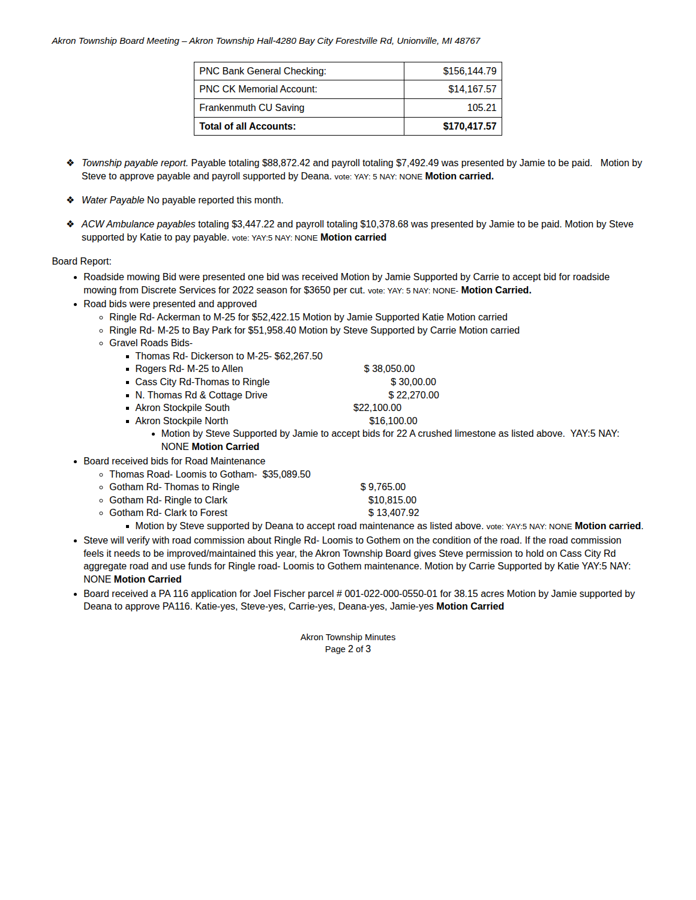Akron Township Board Meeting – Akron Township Hall-4280 Bay City Forestville Rd, Unionville, MI 48767
| PNC Bank General Checking: | $156,144.79 |
| PNC CK Memorial Account: | $14,167.57 |
| Frankenmuth CU Saving | 105.21 |
| Total of all Accounts: | $170,417.57 |
Township payable report. Payable totaling $88,872.42 and payroll totaling $7,492.49 was presented by Jamie to be paid. Motion by Steve to approve payable and payroll supported by Deana. vote: YAY: 5 NAY: NONE Motion carried.
Water Payable No payable reported this month.
ACW Ambulance payables totaling $3,447.22 and payroll totaling $10,378.68 was presented by Jamie to be paid. Motion by Steve supported by Katie to pay payable. vote: YAY:5 NAY: NONE Motion carried
Board Report:
Roadside mowing Bid were presented one bid was received Motion by Jamie Supported by Carrie to accept bid for roadside mowing from Discrete Services for 2022 season for $3650 per cut. vote: YAY: 5 NAY: NONE- Motion Carried.
Road bids were presented and approved
Ringle Rd- Ackerman to M-25 for $52,422.15 Motion by Jamie Supported Katie Motion carried
Ringle Rd- M-25 to Bay Park for $51,958.40 Motion by Steve Supported by Carrie Motion carried
Gravel Roads Bids-
Thomas Rd- Dickerson to M-25- $62,267.50
Rogers Rd- M-25 to Allen $ 38,050.00
Cass City Rd-Thomas to Ringle $ 30,00.00
N. Thomas Rd & Cottage Drive $ 22,270.00
Akron Stockpile South $22,100.00
Akron Stockpile North $16,100.00
Motion by Steve Supported by Jamie to accept bids for 22 A crushed limestone as listed above. YAY:5 NAY: NONE Motion Carried
Board received bids for Road Maintenance
Thomas Road- Loomis to Gotham- $35,089.50
Gotham Rd- Thomas to Ringle $ 9,765.00
Gotham Rd- Ringle to Clark $10,815.00
Gotham Rd- Clark to Forest $ 13,407.92
Motion by Steve supported by Deana to accept road maintenance as listed above. vote: YAY:5 NAY: NONE Motion carried.
Steve will verify with road commission about Ringle Rd- Loomis to Gothem on the condition of the road. If the road commission feels it needs to be improved/maintained this year, the Akron Township Board gives Steve permission to hold on Cass City Rd aggregate road and use funds for Ringle road- Loomis to Gothem maintenance. Motion by Carrie Supported by Katie YAY:5 NAY: NONE Motion Carried
Board received a PA 116 application for Joel Fischer parcel # 001-022-000-0550-01 for 38.15 acres Motion by Jamie supported by Deana to approve PA116. Katie-yes, Steve-yes, Carrie-yes, Deana-yes, Jamie-yes Motion Carried
Akron Township Minutes
Page 2 of 3